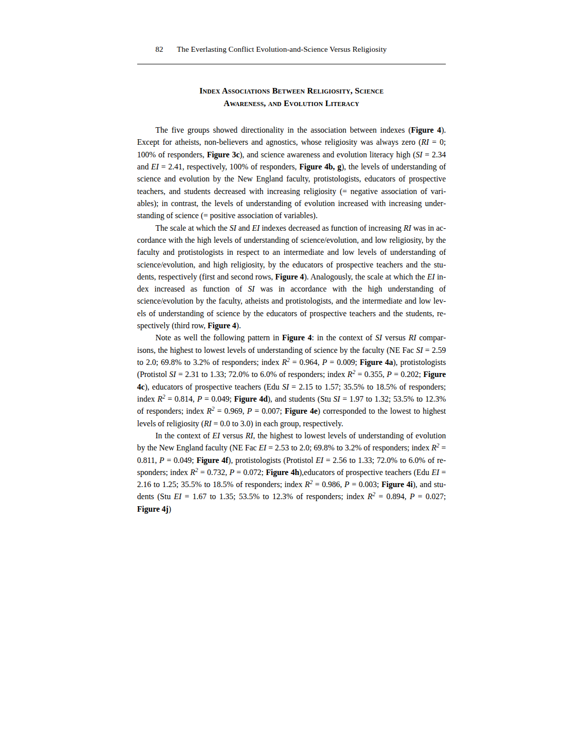82 The Everlasting Conflict Evolution-and-Science Versus Religiosity
Index Associations Between Religiosity, Science
Awareness, and Evolution Literacy
The five groups showed directionality in the association between indexes (Figure 4). Except for atheists, non-believers and agnostics, whose religiosity was always zero (RI = 0; 100% of responders, Figure 3c), and science awareness and evolution literacy high (SI = 2.34 and EI = 2.41, respectively, 100% of responders, Figure 4b, g), the levels of understanding of science and evolution by the New England faculty, protistologists, educators of prospective teachers, and students decreased with increasing religiosity (= negative association of variables); in contrast, the levels of understanding of evolution increased with increasing understanding of science (= positive association of variables).
The scale at which the SI and EI indexes decreased as function of increasing RI was in accordance with the high levels of understanding of science/evolution, and low religiosity, by the faculty and protistologists in respect to an intermediate and low levels of understanding of science/evolution, and high religiosity, by the educators of prospective teachers and the students, respectively (first and second rows, Figure 4). Analogously, the scale at which the EI index increased as function of SI was in accordance with the high understanding of science/evolution by the faculty, atheists and protistologists, and the intermediate and low levels of understanding of science by the educators of prospective teachers and the students, respectively (third row, Figure 4).
Note as well the following pattern in Figure 4: in the context of SI versus RI comparisons, the highest to lowest levels of understanding of science by the faculty (NE Fac SI = 2.59 to 2.0; 69.8% to 3.2% of responders; index R2 = 0.964, P = 0.009; Figure 4a), protistologists (Protistol SI = 2.31 to 1.33; 72.0% to 6.0% of responders; index R2 = 0.355, P = 0.202; Figure 4c), educators of prospective teachers (Edu SI = 2.15 to 1.57; 35.5% to 18.5% of responders; index R2 = 0.814, P = 0.049; Figure 4d), and students (Stu SI = 1.97 to 1.32; 53.5% to 12.3% of responders; index R2 = 0.969, P = 0.007; Figure 4e) corresponded to the lowest to highest levels of religiosity (RI = 0.0 to 3.0) in each group, respectively.
In the context of EI versus RI, the highest to lowest levels of understanding of evolution by the New England faculty (NE Fac EI = 2.53 to 2.0; 69.8% to 3.2% of responders; index R2 = 0.811, P = 0.049; Figure 4f), protistologists (Protistol EI = 2.56 to 1.33; 72.0% to 6.0% of responders; index R2 = 0.732, P = 0.072; Figure 4h),educators of prospective teachers (Edu EI = 2.16 to 1.25; 35.5% to 18.5% of responders; index R2 = 0.986, P = 0.003; Figure 4i), and students (Stu EI = 1.67 to 1.35; 53.5% to 12.3% of responders; index R2 = 0.894, P = 0.027; Figure 4j)